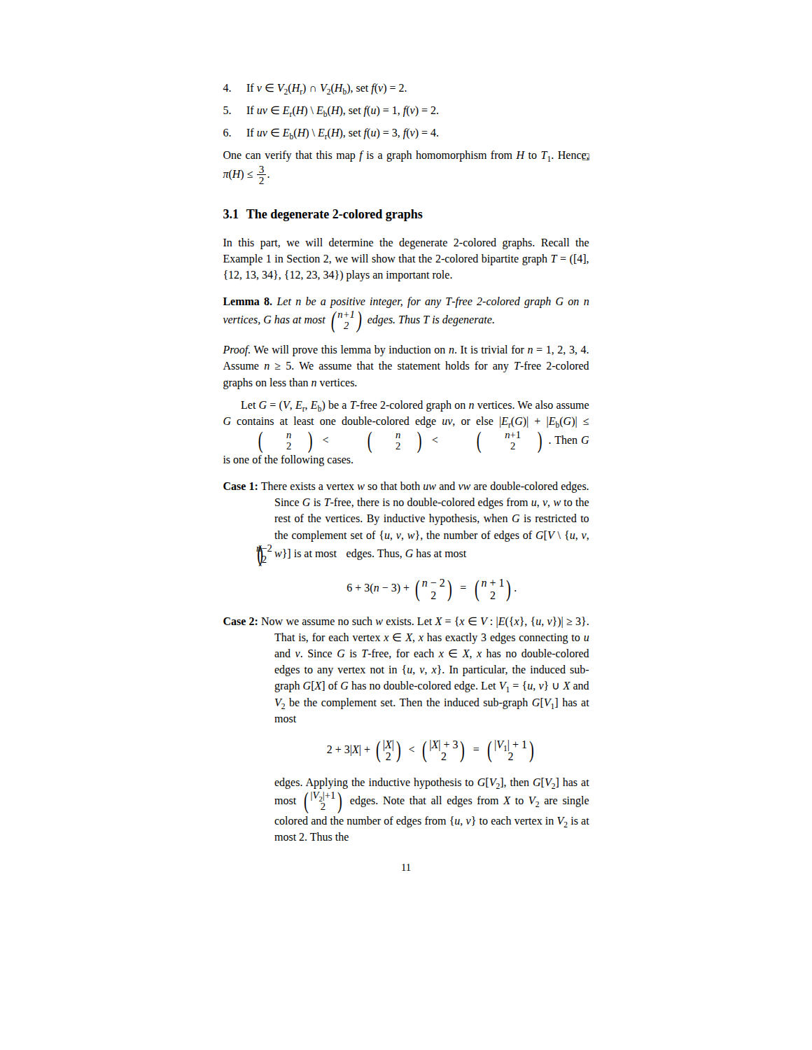4. If v ∈ V2(Hr) ∩ V2(Hb), set f(v) = 2.
5. If uv ∈ Er(H) \ Eb(H), set f(u) = 1, f(v) = 2.
6. If uv ∈ Eb(H) \ Er(H), set f(u) = 3, f(v) = 4.
One can verify that this map f is a graph homomorphism from H to T1. Hence, π(H) ≤ 32.□
3.1 The degenerate 2-colored graphs
In this part, we will determine the degenerate 2-colored graphs. Recall the Example 1 in Section 2, we will show that the 2-colored bipartite graph T = ([4], {12, 13, 34}, {12, 23, 34}) plays an important role.
Lemma 8. Let n be a positive integer, for any T-free 2-colored graph G on n vertices, G has at most (n+12) edges. Thus T is degenerate.
Proof. We will prove this lemma by induction on n. It is trivial for n = 1, 2, 3, 4. Assume n ≥ 5. We assume that the statement holds for any T-free 2-colored graphs on less than n vertices.
Let G = (V, Er, Eb) be a T-free 2-colored graph on n vertices. We also assume G contains at least one double-colored edge uv, or else |Er(G)| + |Eb(G)| ≤ (n 2) < (n 2) < (n+12). Then G is one of the following cases.
Case 1: There exists a vertex w so that both uw and vw are double-colored edges. Since G is T-free, there is no double-colored edges from u, v, w to the rest of the vertices. By inductive hypothesis, when G is restricted to the complement set of {u, v, w}, the number of edges of G[V \ {u, v, w}] is at most (n−22) edges. Thus, G has at most
6 + 3(n − 3) + (n − 22) = (n + 12).
Case 2: Now we assume no such w exists. Let X = {x ∈ V : |E({x}, {u, v})| ≥ 3}. That is, for each vertex x ∈ X, x has exactly 3 edges connecting to u and v. Since G is T-free, for each x ∈ X, x has no double-colored edges to any vertex not in {u, v, x}. In particular, the induced sub-graph G[X] of G has no double-colored edge. Let V1 = {u, v} ∪ X and V2 be the complement set. Then the induced sub-graph G[V1] has at most
2 + 3|X| + (|X|2) < (|X| + 32) = (|V1| + 12)
edges. Applying the inductive hypothesis to G[V2], then G[V2] has at most (|V2|+12) edges. Note that all edges from X to V2 are single colored and the number of edges from {u, v} to each vertex in V2 is at most 2. Thus the
11